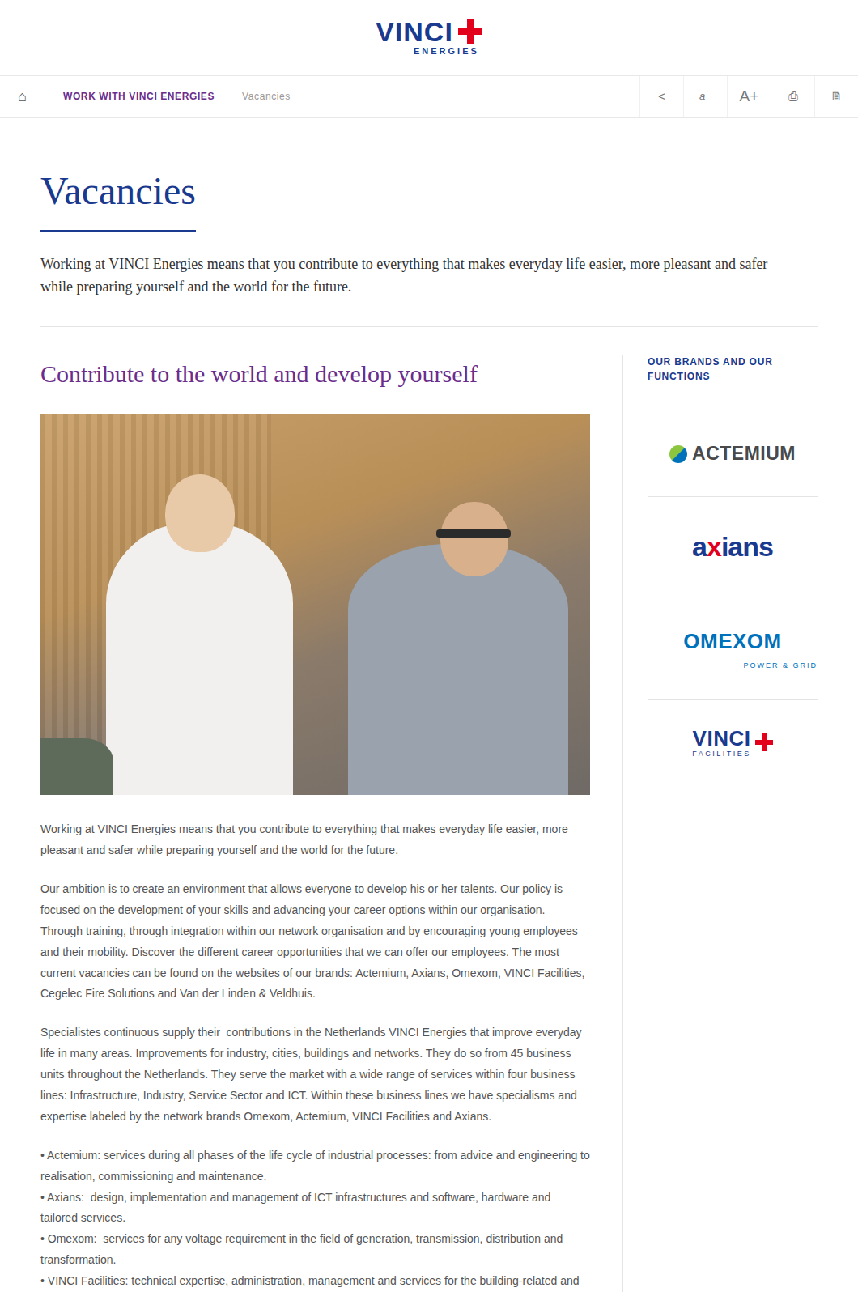VINCI
ENERGIES
⌂
Work with VINCI Energies Vacancies
< a− A+ ⎙ 🗎
Vacancies
Working at VINCI Energies means that you contribute to everything that makes everyday life easier, more pleasant and safer while preparing yourself and the world for the future.
Contribute to the world and develop yourself
Working at VINCI Energies means that you contribute to everything that makes everyday life easier, more pleasant and safer while preparing yourself and the world for the future.
Our ambition is to create an environment that allows everyone to develop his or her talents. Our policy is focused on the development of your skills and advancing your career options within our organisation. Through training, through integration within our network organisation and by encouraging young employees and their mobility. Discover the different career opportunities that we can offer our employees. The most current vacancies can be found on the websites of our brands: Actemium, Axians, Omexom, VINCI Facilities, Cegelec Fire Solutions and Van der Linden & Veldhuis.
Specialistes continuous supply their contributions in the Netherlands VINCI Energies that improve everyday life in many areas. Improvements for industry, cities, buildings and networks. They do so from 45 business units throughout the Netherlands. They serve the market with a wide range of services within four business lines: Infrastructure, Industry, Service Sector and ICT. Within these business lines we have specialisms and expertise labeled by the network brands Omexom, Actemium, VINCI Facilities and Axians.
• Actemium: services during all phases of the life cycle of industrial processes: from advice and engineering to realisation, commissioning and maintenance.
• Axians: design, implementation and management of ICT infrastructures and software, hardware and tailored services.
• Omexom: services for any voltage requirement in the field of generation, transmission, distribution and transformation.
• VINCI Facilities: technical expertise, administration, management and services for the building-related and
Our brands and our functions
ACTEMIUM
axians
OMEXOMPOWER & GRID
VINCIFACILITIES